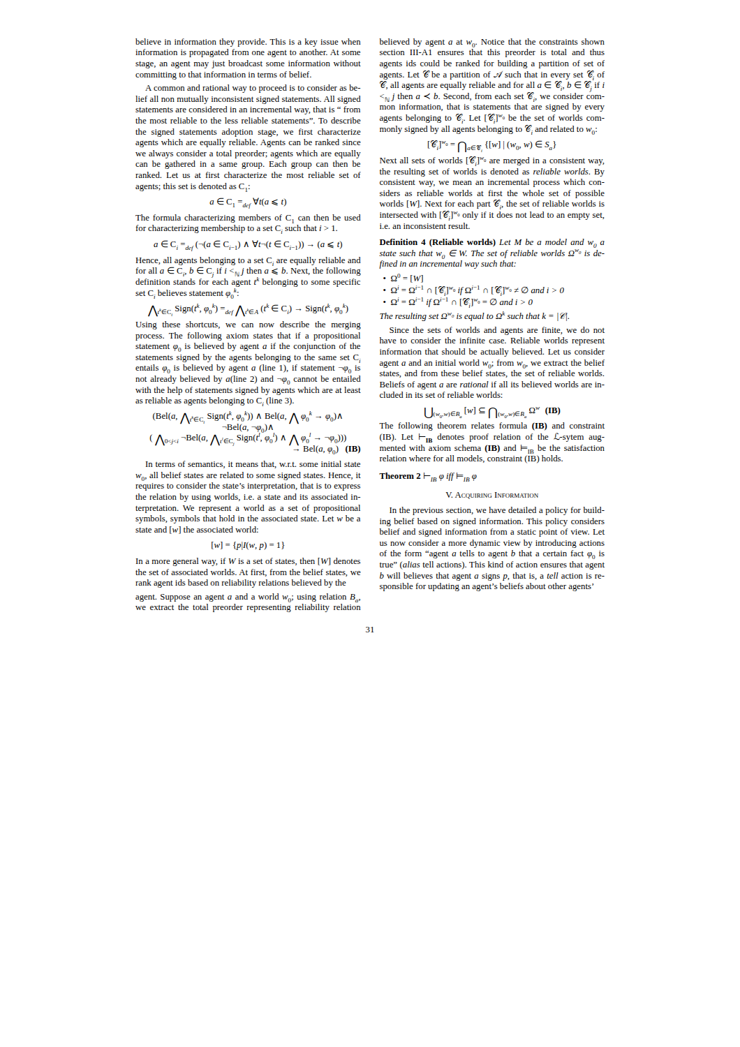believe in information they provide. This is a key issue when information is propagated from one agent to another. At some stage, an agent may just broadcast some information without committing to that information in terms of belief.
A common and rational way to proceed is to consider as belief all non mutually inconsistent signed statements. All signed statements are considered in an incremental way, that is “ from the most reliable to the less reliable statements”. To describe the signed statements adoption stage, we first characterize agents which are equally reliable. Agents can be ranked since we always consider a total preorder; agents which are equally can be gathered in a same group. Each group can then be ranked. Let us at first characterize the most reliable set of agents; this set is denoted as C1:
a ∈ C1 =def ∀t(a ⩽ t)
The formula characterizing members of C1 can then be used for characterizing membership to a set Ci such that i > 1.
a ∈ Ci =def (¬(a ∈ Ci−1) ∧ ∀t¬(t ∈ Ci−1)) → (a ⩽ t)
Hence, all agents belonging to a set Ci are equally reliable and for all a ∈ Ci, b ∈ Cj if i <ℕ j then a ⩽ b. Next, the following definition stands for each agent tk belonging to some specific set Ci believes statement φ0k:
⋀tk∈Ci Sign(tk, φ0k) =def ⋀tk∈A (tk ∈ Ci) → Sign(tk, φ0k)
Using these shortcuts, we can now describe the merging process. The following axiom states that if a propositional statement φ0 is believed by agent a if the conjunction of the statements signed by the agents belonging to the same set Ci entails φ0 is believed by agent a (line 1), if statement ¬φ0 is not already believed by a(line 2) and ¬φ0 cannot be entailed with the help of statements signed by agents which are at least as reliable as agents belonging to Ci (line 3).
(Bel(a, ⋀tk∈Ci Sign(tk, φ0k)) ∧ Bel(a, ⋀ φ0k → φ0)∧
¬Bel(a, ¬φ0)∧
( ⋀0<j<i ¬Bel(a, ⋀tl∈Cj Sign(tl, φ0l) ∧ ⋀ φ0l → ¬φ0)))
→ Bel(a, φ0) (IB)
In terms of semantics, it means that, w.r.t. some initial state w0, all belief states are related to some signed states. Hence, it requires to consider the state’s interpretation, that is to express the relation by using worlds, i.e. a state and its associated interpretation. We represent a world as a set of propositional symbols, symbols that hold in the associated state. Let w be a state and [w] the associated world:
[w] = {p|I(w, p) = 1}
In a more general way, if W is a set of states, then [W] denotes the set of associated worlds. At first, from the belief states, we rank agent ids based on reliability relations believed by the
agent. Suppose an agent a and a world w0; using relation Ba, we extract the total preorder representing reliability relation believed by agent a at w0. Notice that the constraints shown section III-A1 ensures that this preorder is total and thus agents ids could be ranked for building a partition of set of agents. Let 𝒞 be a partition of 𝒜 such that in every set 𝒞i of 𝒞, all agents are equally reliable and for all a ∈ 𝒞i, b ∈ 𝒞j if i <ℕ j then a ≺ b. Second, from each set 𝒞i, we consider common information, that is statements that are signed by every agents belonging to 𝒞i. Let [𝒞i]w0 be the set of worlds commonly signed by all agents belonging to 𝒞i and related to w0:
[𝒞i]w0 = ⋂a∈𝒞i {[w] | (w0, w) ∈ Sa}
Next all sets of worlds [𝒞i]w0 are merged in a consistent way, the resulting set of worlds is denoted as reliable worlds. By consistent way, we mean an incremental process which considers as reliable worlds at first the whole set of possible worlds [W]. Next for each part 𝒞i, the set of reliable worlds is intersected with [𝒞i]w0 only if it does not lead to an empty set, i.e. an inconsistent result.
Definition 4 (Reliable worlds) Let M be a model and w0 a state such that w0 ∈ W. The set of reliable worlds Ωw0 is defined in an incremental way such that:
Ω0 = [W]
Ωi = Ωi−1 ∩ [𝒞i]w0 if Ωi−1 ∩ [𝒞i]w0 ≠ ∅ and i > 0
Ωi = Ωi−1 if Ωi−1 ∩ [𝒞i]w0 = ∅ and i > 0
The resulting set Ωw0 is equal to Ωk such that k = |𝒞|.
Since the sets of worlds and agents are finite, we do not have to consider the infinite case. Reliable worlds represent information that should be actually believed. Let us consider agent a and an initial world w0; from w0, we extract the belief states, and from these belief states, the set of reliable worlds. Beliefs of agent a are rational if all its believed worlds are included in its set of reliable worlds:
⋃(w0,w)∈Ba [w] ⊆ ⋂(w0,w)∈Ba Ωw
(IB)
The following theorem relates formula (IB) and constraint (IB). Let ⊢IB denotes proof relation of the ℒ-sytem augmented with axiom schema (IB) and ⊨IB be the satisfaction relation where for all models, constraint (IB) holds.
Theorem 2 ⊢IB φ iff ⊨IB φ
V. Acquiring Information
In the previous section, we have detailed a policy for building belief based on signed information. This policy considers belief and signed information from a static point of view. Let us now consider a more dynamic view by introducing actions of the form “agent a tells to agent b that a certain fact φ0 is true” (alias tell actions). This kind of action ensures that agent b will believes that agent a signs p, that is, a tell action is responsible for updating an agent’s beliefs about other agents’
31